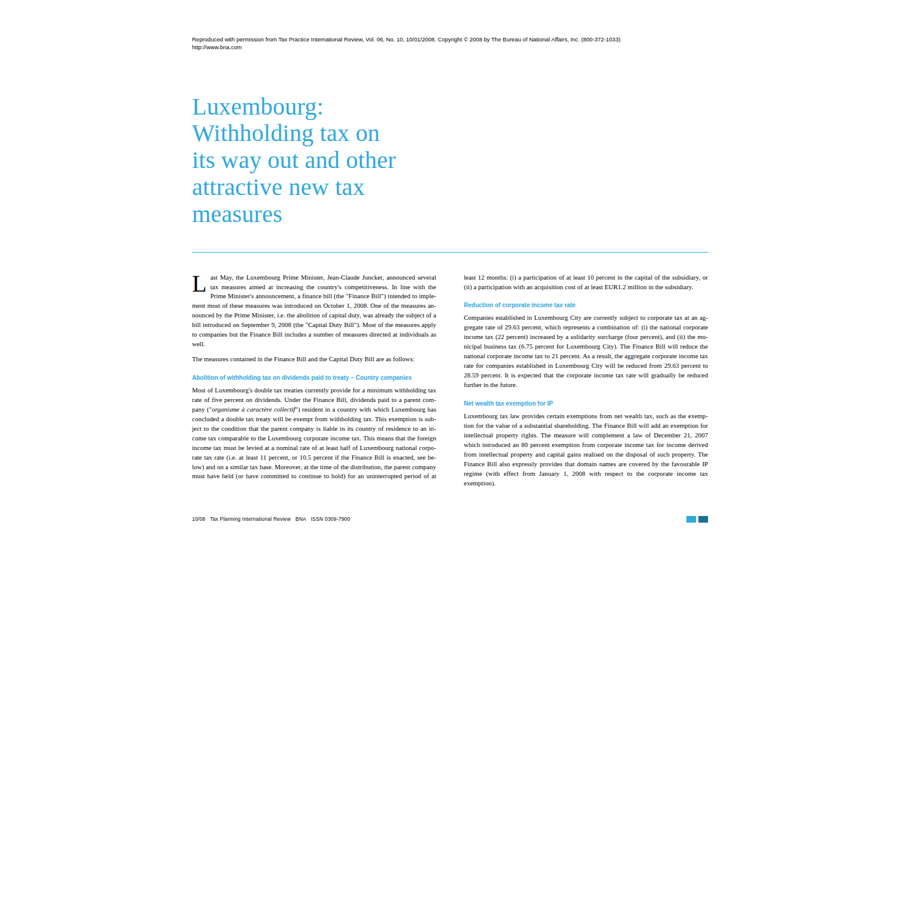Reproduced with permission from Tax Practice International Review, Vol. 06, No. 10, 10/01/2008. Copyright © 2008 by The Bureau of National Affairs, Inc. (800-372-1033) http://www.bna.com
Luxembourg:
Withholding tax on
its way out and other
attractive new tax
measures
Last May, the Luxembourg Prime Minister, Jean-Claude Juncker, announced several tax measures aimed at increasing the country's competitiveness. In line with the Prime Minister's announcement, a finance bill (the "Finance Bill") intended to implement most of these measures was introduced on October 1, 2008. One of the measures announced by the Prime Minister, i.e. the abolition of capital duty, was already the subject of a bill introduced on September 9, 2008 (the "Capital Duty Bill"). Most of the measures apply to companies but the Finance Bill includes a number of measures directed at individuals as well.
The measures contained in the Finance Bill and the Capital Duty Bill are as follows:
Abolition of withholding tax on dividends paid to treaty – Country companies
Most of Luxembourg's double tax treaties currently provide for a minimum withholding tax rate of five percent on dividends. Under the Finance Bill, dividends paid to a parent company ("organisme à caractère collectif") resident in a country with which Luxembourg has concluded a double tax treaty will be exempt from withholding tax. This exemption is subject to the condition that the parent company is liable in its country of residence to an income tax comparable to the Luxembourg corporate income tax. This means that the foreign income tax must be levied at a nominal rate of at least half of Luxembourg national corporate tax rate (i.e. at least 11 percent, or 10.5 percent if the Finance Bill is enacted, see below) and on a similar tax base. Moreover, at the time of the distribution, the parent company must have held (or have committed to continue to hold) for an uninterrupted period of at least 12 months: (i) a participation of at least 10 percent in the capital of the subsidiary, or (ii) a participation with an acquisition cost of at least EUR1.2 million in the subsidiary.
Reduction of corporate income tax rate
Companies established in Luxembourg City are currently subject to corporate tax at an aggregate rate of 29.63 percent, which represents a combination of: (i) the national corporate income tax (22 percent) increased by a solidarity surcharge (four percent), and (ii) the municipal business tax (6.75 percent for Luxembourg City). The Finance Bill will reduce the national corporate income tax to 21 percent. As a result, the aggregate corporate income tax rate for companies established in Luxembourg City will be reduced from 29.63 percent to 28.59 percent. It is expected that the corporate income tax rate will gradually be reduced further in the future.
Net wealth tax exemption for IP
Luxembourg tax law provides certain exemptions from net wealth tax, such as the exemption for the value of a substantial shareholding. The Finance Bill will add an exemption for intellectual property rights. The measure will complement a law of December 21, 2007 which introduced an 80 percent exemption from corporate income tax for income derived from intellectual property and capital gains realised on the disposal of such property. The Finance Bill also expressly provides that domain names are covered by the favourable IP regime (with effect from January 1, 2008 with respect to the corporate income tax exemption).
10/08 Tax Planning International Review BNA ISSN 0309-7900